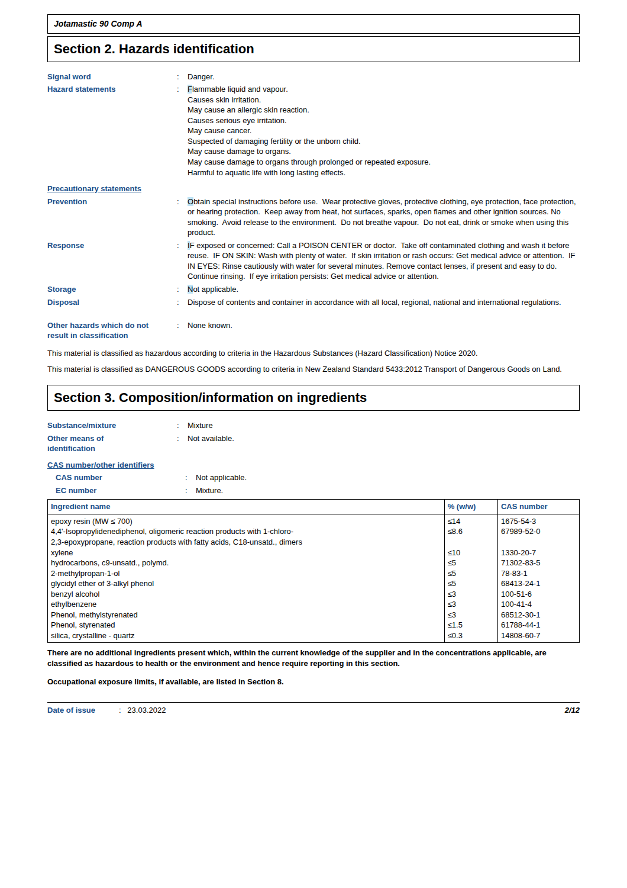Jotamastic 90 Comp A
Section 2. Hazards identification
| Signal word | : | Danger. |
| Hazard statements | : | F lammable liquid and vapour. Causes skin irritation. May cause an allergic skin reaction. Causes serious eye irritation. May cause cancer. Suspected of damaging fertility or the unborn child. May cause damage to organs. May cause damage to organs through prolonged or repeated exposure. Harmful to aquatic life with long lasting effects. |
Precautionary statements
| Prevention | : | O btain special instructions before use. Wear protective gloves, protective clothing, eye protection, face protection, or hearing protection. Keep away from heat, hot surfaces, sparks, open flames and other ignition sources. No smoking. Avoid release to the environment. Do not breathe vapour. Do not eat, drink or smoke when using this product. |
| Response | : | I F exposed or concerned: Call a POISON CENTER or doctor. Take off contaminated clothing and wash it before reuse. IF ON SKIN: Wash with plenty of water. If skin irritation or rash occurs: Get medical advice or attention. IF IN EYES: Rinse cautiously with water for several minutes. Remove contact lenses, if present and easy to do. Continue rinsing. If eye irritation persists: Get medical advice or attention. |
| Storage | : | N ot applicable. |
| Disposal | : | Dispose of contents and container in accordance with all local, regional, national and international regulations. |
| Other hazards which do not result in classification | : | None known. |
This material is classified as hazardous according to criteria in the Hazardous Substances (Hazard Classification) Notice 2020.
This material is classified as DANGEROUS GOODS according to criteria in New Zealand Standard 5433:2012 Transport of Dangerous Goods on Land.
Section 3. Composition/information on ingredients
| Substance/mixture | : | Mixture |
| Other means of identification | : | Not available. |
CAS number/other identifiers
| CAS number | : | Not applicable. |
| EC number | : | Mixture. |
| Ingredient name | % (w/w) | CAS number |
| --- | --- | --- |
| epoxy resin (MW ≤ 700) 4,4'-Isopropylidenediphenol, oligomeric reaction products with 1-chloro- 2,3-epoxypropane, reaction products with fatty acids, C18-unsatd., dimers xylene hydrocarbons, c9-unsatd., polymd. 2-methylpropan-1-ol glycidyl ether of 3-alkyl phenol benzyl alcohol ethylbenzene Phenol, methylstyrenated Phenol, styrenated silica, crystalline - quartz | ≤14 ≤8.6 ≤10 ≤5 ≤5 ≤5 ≤3 ≤3 ≤3 ≤1.5 ≤0.3 | 1675-54-3 67989-52-0 1330-20-7 71302-83-5 78-83-1 68413-24-1 100-51-6 100-41-4 68512-30-1 61788-44-1 14808-60-7 |
There are no additional ingredients present which, within the current knowledge of the supplier and in the concentrations applicable, are classified as hazardous to health or the environment and hence require reporting in this section.
Occupational exposure limits, if available, are listed in Section 8.
Date of issue : 23.03.2022 2/12